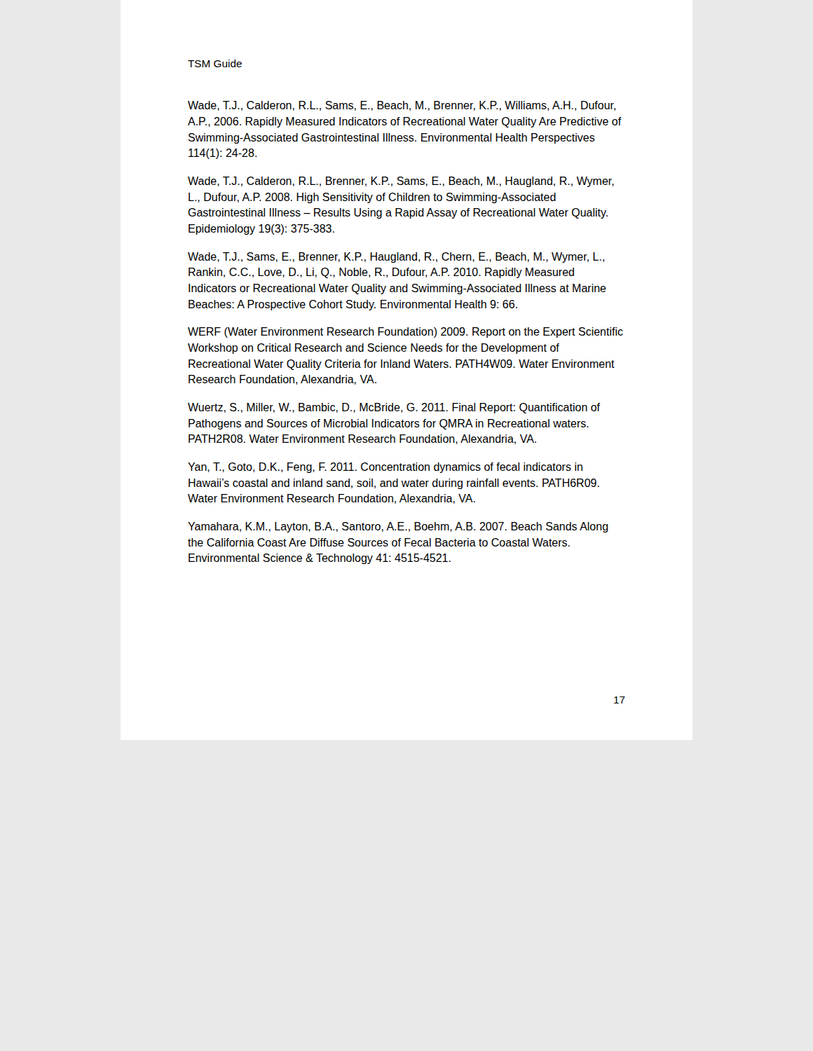TSM Guide
Wade, T.J., Calderon, R.L., Sams, E., Beach, M., Brenner, K.P., Williams, A.H., Dufour, A.P., 2006. Rapidly Measured Indicators of Recreational Water Quality Are Predictive of Swimming-Associated Gastrointestinal Illness. Environmental Health Perspectives 114(1): 24-28.
Wade, T.J., Calderon, R.L., Brenner, K.P., Sams, E., Beach, M., Haugland, R., Wymer, L., Dufour, A.P. 2008. High Sensitivity of Children to Swimming-Associated Gastrointestinal Illness – Results Using a Rapid Assay of Recreational Water Quality. Epidemiology 19(3): 375-383.
Wade, T.J., Sams, E., Brenner, K.P., Haugland, R., Chern, E., Beach, M., Wymer, L., Rankin, C.C., Love, D., Li, Q., Noble, R., Dufour, A.P. 2010. Rapidly Measured Indicators or Recreational Water Quality and Swimming-Associated Illness at Marine Beaches: A Prospective Cohort Study. Environmental Health 9: 66.
WERF (Water Environment Research Foundation) 2009. Report on the Expert Scientific Workshop on Critical Research and Science Needs for the Development of Recreational Water Quality Criteria for Inland Waters. PATH4W09. Water Environment Research Foundation, Alexandria, VA.
Wuertz, S., Miller, W., Bambic, D., McBride, G. 2011. Final Report: Quantification of Pathogens and Sources of Microbial Indicators for QMRA in Recreational waters. PATH2R08. Water Environment Research Foundation, Alexandria, VA.
Yan, T., Goto, D.K., Feng, F. 2011. Concentration dynamics of fecal indicators in Hawaii’s coastal and inland sand, soil, and water during rainfall events. PATH6R09. Water Environment Research Foundation, Alexandria, VA.
Yamahara, K.M., Layton, B.A., Santoro, A.E., Boehm, A.B. 2007. Beach Sands Along the California Coast Are Diffuse Sources of Fecal Bacteria to Coastal Waters. Environmental Science & Technology 41: 4515-4521.
17